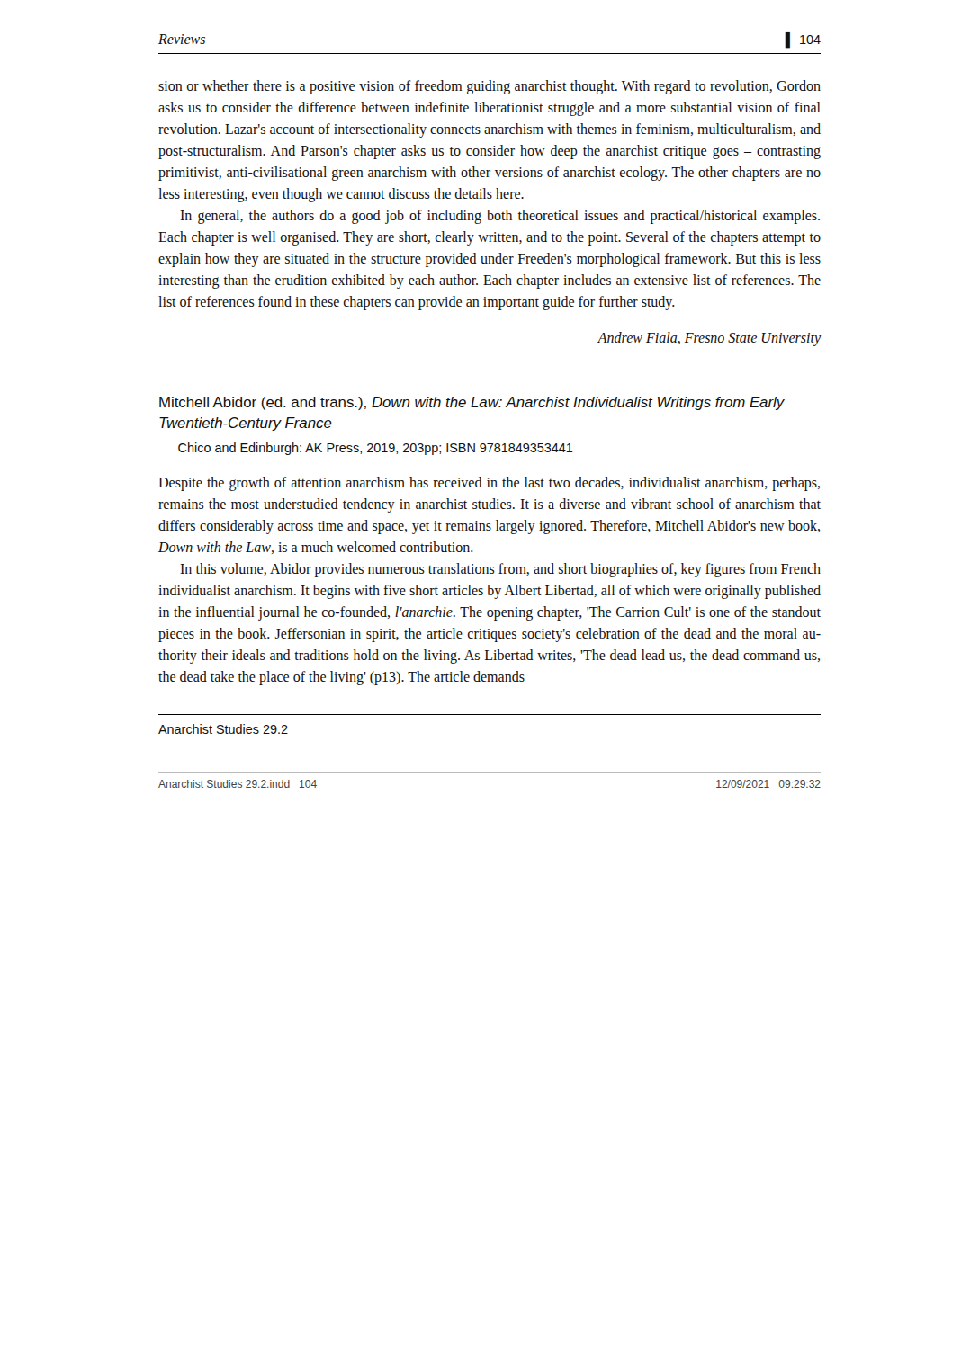Reviews
104
sion or whether there is a positive vision of freedom guiding anarchist thought. With regard to revolution, Gordon asks us to consider the difference between indefinite liberationist struggle and a more substantial vision of final revolution. Lazar's account of intersectionality connects anarchism with themes in feminism, multiculturalism, and post-structuralism. And Parson's chapter asks us to consider how deep the anarchist critique goes – contrasting primitivist, anti-civilisational green anarchism with other versions of anarchist ecology. The other chapters are no less interesting, even though we cannot discuss the details here.
In general, the authors do a good job of including both theoretical issues and practical/historical examples. Each chapter is well organised. They are short, clearly written, and to the point. Several of the chapters attempt to explain how they are situated in the structure provided under Freeden's morphological framework. But this is less interesting than the erudition exhibited by each author. Each chapter includes an extensive list of references. The list of references found in these chapters can provide an important guide for further study.
Andrew Fiala, Fresno State University
Mitchell Abidor (ed. and trans.), Down with the Law: Anarchist Individualist Writings from Early Twentieth-Century France
Chico and Edinburgh: AK Press, 2019, 203pp; ISBN 9781849353441
Despite the growth of attention anarchism has received in the last two decades, individualist anarchism, perhaps, remains the most understudied tendency in anarchist studies. It is a diverse and vibrant school of anarchism that differs considerably across time and space, yet it remains largely ignored. Therefore, Mitchell Abidor's new book, Down with the Law, is a much welcomed contribution.
In this volume, Abidor provides numerous translations from, and short biographies of, key figures from French individualist anarchism. It begins with five short articles by Albert Libertad, all of which were originally published in the influential journal he co-founded, l'anarchie. The opening chapter, 'The Carrion Cult' is one of the standout pieces in the book. Jeffersonian in spirit, the article critiques society's celebration of the dead and the moral authority their ideals and traditions hold on the living. As Libertad writes, 'The dead lead us, the dead command us, the dead take the place of the living' (p13). The article demands
Anarchist Studies 29.2
Anarchist Studies 29.2.indd 104 12/09/2021 09:29:32